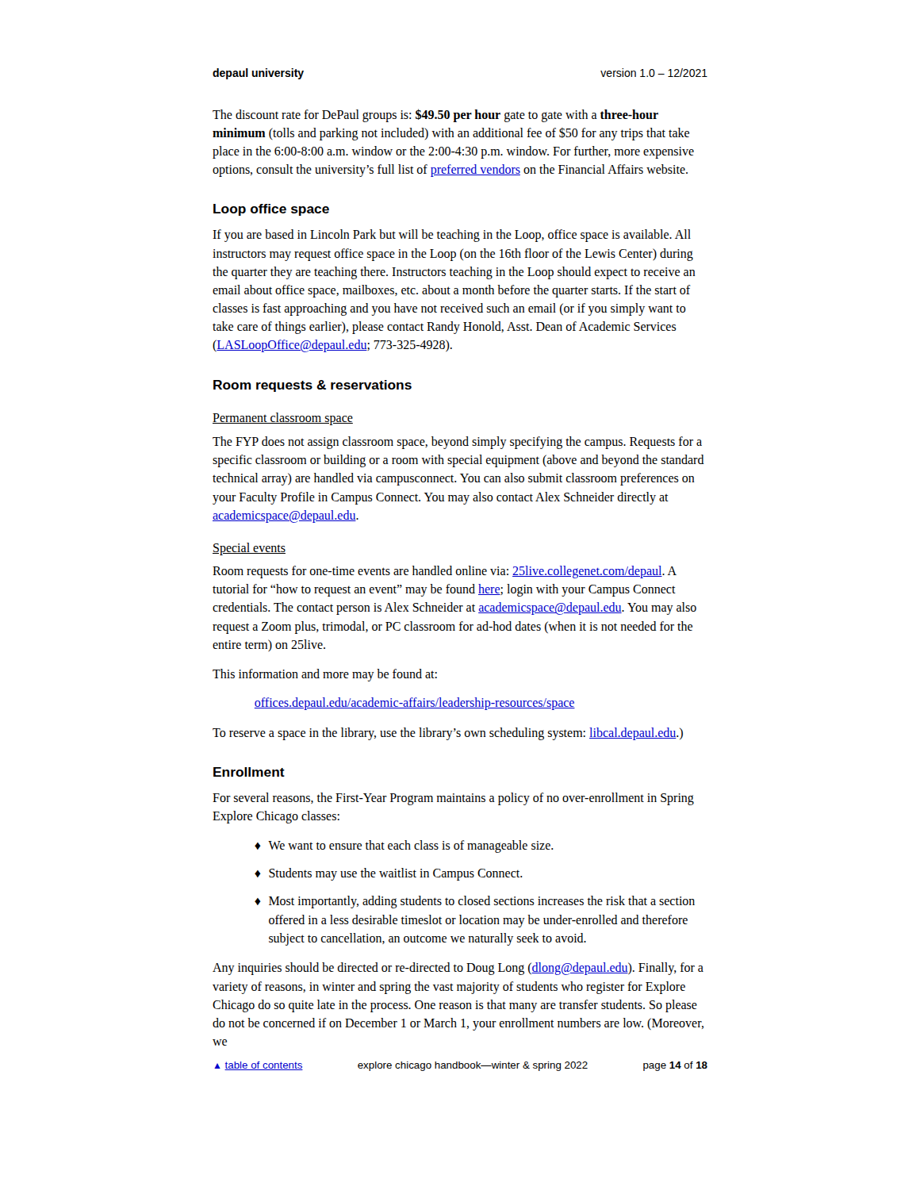depaul university
version 1.0 – 12/2021
The discount rate for DePaul groups is: $49.50 per hour gate to gate with a three-hour minimum (tolls and parking not included) with an additional fee of $50 for any trips that take place in the 6:00-8:00 a.m. window or the 2:00-4:30 p.m. window. For further, more expensive options, consult the university’s full list of preferred vendors on the Financial Affairs website.
Loop office space
If you are based in Lincoln Park but will be teaching in the Loop, office space is available. All instructors may request office space in the Loop (on the 16th floor of the Lewis Center) during the quarter they are teaching there. Instructors teaching in the Loop should expect to receive an email about office space, mailboxes, etc. about a month before the quarter starts. If the start of classes is fast approaching and you have not received such an email (or if you simply want to take care of things earlier), please contact Randy Honold, Asst. Dean of Academic Services (LASLoopOffice@depaul.edu; 773-325-4928).
Room requests & reservations
Permanent classroom space
The FYP does not assign classroom space, beyond simply specifying the campus. Requests for a specific classroom or building or a room with special equipment (above and beyond the standard technical array) are handled via campusconnect. You can also submit classroom preferences on your Faculty Profile in Campus Connect. You may also contact Alex Schneider directly at academicspace@depaul.edu.
Special events
Room requests for one-time events are handled online via: 25live.collegenet.com/depaul. A tutorial for “how to request an event” may be found here; login with your Campus Connect credentials. The contact person is Alex Schneider at academicspace@depaul.edu. You may also request a Zoom plus, trimodal, or PC classroom for ad-hod dates (when it is not needed for the entire term) on 25live.
This information and more may be found at:
offices.depaul.edu/academic-affairs/leadership-resources/space
To reserve a space in the library, use the library’s own scheduling system: libcal.depaul.edu.)
Enrollment
For several reasons, the First-Year Program maintains a policy of no over-enrollment in Spring Explore Chicago classes:
We want to ensure that each class is of manageable size.
Students may use the waitlist in Campus Connect.
Most importantly, adding students to closed sections increases the risk that a section offered in a less desirable timeslot or location may be under-enrolled and therefore subject to cancellation, an outcome we naturally seek to avoid.
Any inquiries should be directed or re-directed to Doug Long (dlong@depaul.edu). Finally, for a variety of reasons, in winter and spring the vast majority of students who register for Explore Chicago do so quite late in the process. One reason is that many are transfer students. So please do not be concerned if on December 1 or March 1, your enrollment numbers are low. (Moreover, we
▲ table of contents
explore chicago handbook—winter & spring 2022
page 14 of 18